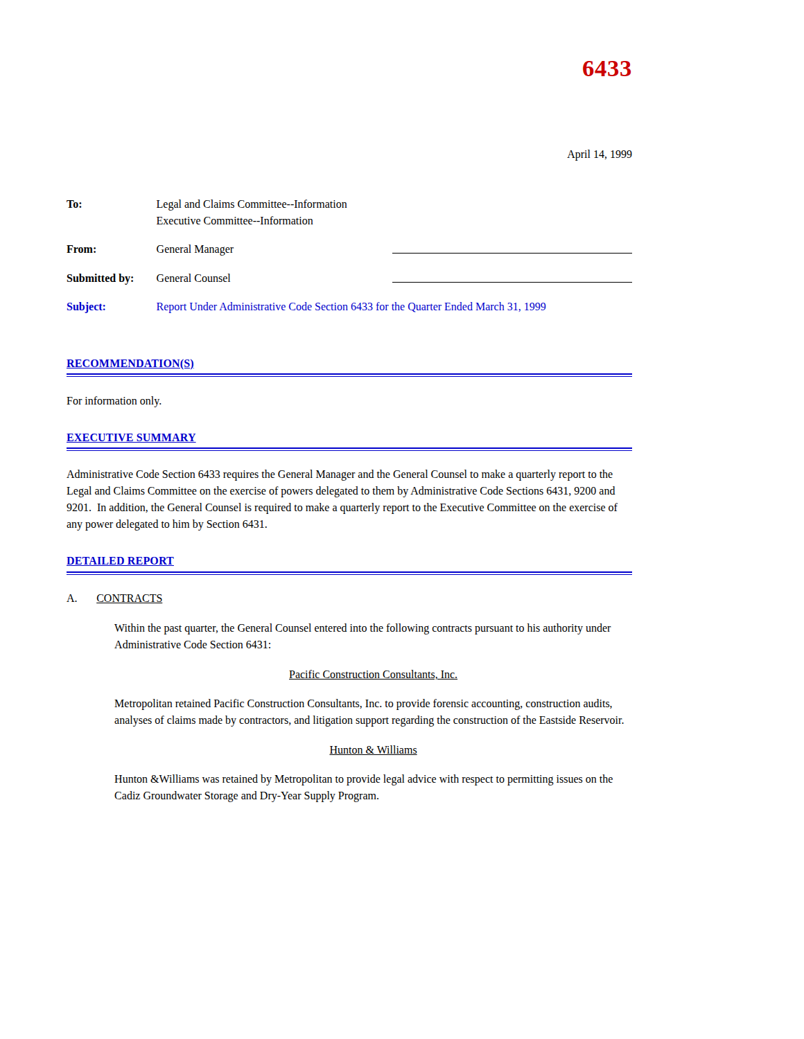6433
April 14, 1999
| To: | Legal and Claims Committee--Information Executive Committee--Information |
| From: | General Manager | |
| Submitted by: | General Counsel | |
| Subject: | Report Under Administrative Code Section 6433 for the Quarter Ended March 31, 1999 |
RECOMMENDATION(S)
For information only.
EXECUTIVE SUMMARY
Administrative Code Section 6433 requires the General Manager and the General Counsel to make a quarterly report to the Legal and Claims Committee on the exercise of powers delegated to them by Administrative Code Sections 6431, 9200 and 9201. In addition, the General Counsel is required to make a quarterly report to the Executive Committee on the exercise of any power delegated to him by Section 6431.
DETAILED REPORT
A. CONTRACTS
Within the past quarter, the General Counsel entered into the following contracts pursuant to his authority under Administrative Code Section 6431:
Pacific Construction Consultants, Inc.
Metropolitan retained Pacific Construction Consultants, Inc. to provide forensic accounting, construction audits, analyses of claims made by contractors, and litigation support regarding the construction of the Eastside Reservoir.
Hunton & Williams
Hunton &Williams was retained by Metropolitan to provide legal advice with respect to permitting issues on the Cadiz Groundwater Storage and Dry-Year Supply Program.